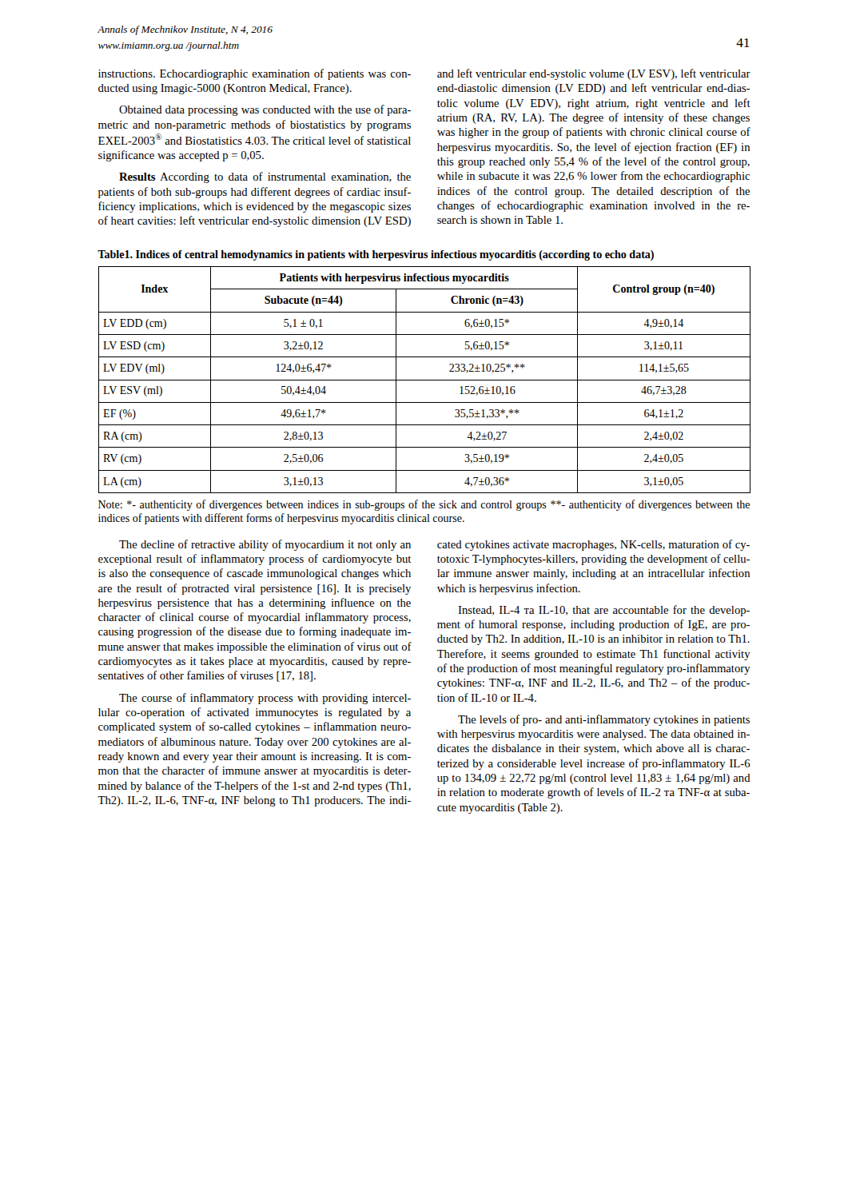Annals of Mechnikov Institute, N 4, 2016
www.imiamn.org.ua /journal.htm
41
instructions. Echocardiographic examination of patients was conducted using Imagic-5000 (Kontron Medical, France).
Obtained data processing was conducted with the use of parametric and non-parametric methods of biostatistics by programs EXEL-2003® and Biostatistics 4.03. The critical level of statistical significance was accepted p = 0,05.
Results According to data of instrumental examination, the patients of both sub-groups had different degrees of cardiac insufficiency implications, which is evidenced by the megascopic sizes of heart cavities: left ventricular end-systolic dimension (LV ESD) and left ventricular end-systolic volume (LV ESV), left ventricular end-diastolic dimension (LV EDD) and left ventricular end-diastolic volume (LV EDV), right atrium, right ventricle and left atrium (RA, RV, LA). The degree of intensity of these changes was higher in the group of patients with chronic clinical course of herpesvirus myocarditis. So, the level of ejection fraction (EF) in this group reached only 55,4 % of the level of the control group, while in subacute it was 22,6 % lower from the echocardiographic indices of the control group. The detailed description of the changes of echocardiographic examination involved in the research is shown in Table 1.
Table1. Indices of central hemodynamics in patients with herpesvirus infectious myocarditis (according to echo data)
| Index | Patients with herpesvirus infectious myocarditis | Control group (n=40) |
| --- | --- | --- |
| Subacute (n=44) | Chronic (n=43) |
| LV EDD (cm) | 5,1 ± 0,1 | 6,6±0,15* | 4,9±0,14 |
| LV ESD (cm) | 3,2±0,12 | 5,6±0,15* | 3,1±0,11 |
| LV EDV (ml) | 124,0±6,47* | 233,2±10,25*,** | 114,1±5,65 |
| LV ESV (ml) | 50,4±4,04 | 152,6±10,16 | 46,7±3,28 |
| EF (%) | 49,6±1,7* | 35,5±1,33*,** | 64,1±1,2 |
| RA (cm) | 2,8±0,13 | 4,2±0,27 | 2,4±0,02 |
| RV (cm) | 2,5±0,06 | 3,5±0,19* | 2,4±0,05 |
| LA (cm) | 3,1±0,13 | 4,7±0,36* | 3,1±0,05 |
Note: *- authenticity of divergences between indices in sub-groups of the sick and control groups **- authenticity of divergences between the indices of patients with different forms of herpesvirus myocarditis clinical course.
The decline of retractive ability of myocardium it not only an exceptional result of inflammatory process of cardiomyocyte but is also the consequence of cascade immunological changes which are the result of protracted viral persistence [16]. It is precisely herpesvirus persistence that has a determining influence on the character of clinical course of myocardial inflammatory process, causing progression of the disease due to forming inadequate immune answer that makes impossible the elimination of virus out of cardiomyocytes as it takes place at myocarditis, caused by representatives of other families of viruses [17, 18].
The course of inflammatory process with providing intercellular co-operation of activated immunocytes is regulated by a complicated system of so-called cytokines – inflammation neuromediators of albuminous nature. Today over 200 cytokines are already known and every year their amount is increasing. It is common that the character of immune answer at myocarditis is determined by balance of the T-helpers of the 1-st and 2-nd types (Th1, Th2). IL-2, IL-6, TNF-α, INF belong to Th1 producers. The indicated cytokines activate macrophages, NK-cells, maturation of cytotoxic T-lymphocytes-killers, providing the development of cellular immune answer mainly, including at an intracellular infection which is herpesvirus infection.
Instead, IL-4 та IL-10, that are accountable for the development of humoral response, including production of IgE, are producted by Th2. In addition, IL-10 is an inhibitor in relation to Th1. Therefore, it seems grounded to estimate Th1 functional activity of the production of most meaningful regulatory pro-inflammatory cytokines: TNF-α, INF and IL-2, IL-6, and Th2 – of the production of IL-10 or IL-4.
The levels of pro- and anti-inflammatory cytokines in patients with herpesvirus myocarditis were analysed. The data obtained indicates the disbalance in their system, which above all is characterized by a considerable level increase of pro-inflammatory IL-6 up to 134,09 ± 22,72 pg/ml (control level 11,83 ± 1,64 pg/ml) and in relation to moderate growth of levels of IL-2 та TNF-α at subacute myocarditis (Table 2).